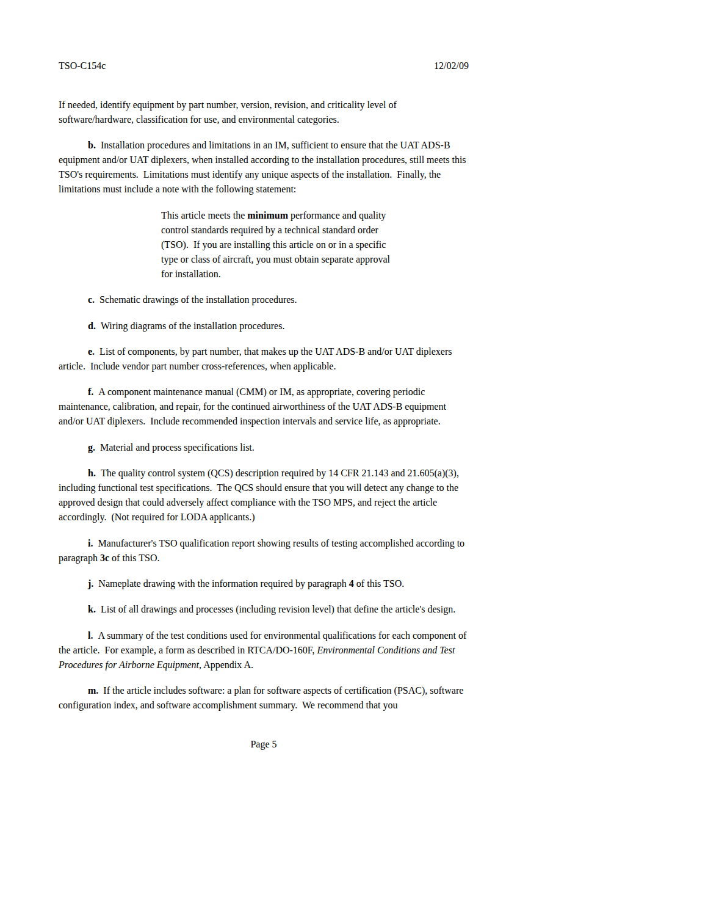TSO-C154c 12/02/09
If needed, identify equipment by part number, version, revision, and criticality level of software/hardware, classification for use, and environmental categories.
b. Installation procedures and limitations in an IM, sufficient to ensure that the UAT ADS-B equipment and/or UAT diplexers, when installed according to the installation procedures, still meets this TSO's requirements. Limitations must identify any unique aspects of the installation. Finally, the limitations must include a note with the following statement:
This article meets the minimum performance and quality control standards required by a technical standard order (TSO). If you are installing this article on or in a specific type or class of aircraft, you must obtain separate approval for installation.
c. Schematic drawings of the installation procedures.
d. Wiring diagrams of the installation procedures.
e. List of components, by part number, that makes up the UAT ADS-B and/or UAT diplexers article. Include vendor part number cross-references, when applicable.
f. A component maintenance manual (CMM) or IM, as appropriate, covering periodic maintenance, calibration, and repair, for the continued airworthiness of the UAT ADS-B equipment and/or UAT diplexers. Include recommended inspection intervals and service life, as appropriate.
g. Material and process specifications list.
h. The quality control system (QCS) description required by 14 CFR 21.143 and 21.605(a)(3), including functional test specifications. The QCS should ensure that you will detect any change to the approved design that could adversely affect compliance with the TSO MPS, and reject the article accordingly. (Not required for LODA applicants.)
i. Manufacturer's TSO qualification report showing results of testing accomplished according to paragraph 3c of this TSO.
j. Nameplate drawing with the information required by paragraph 4 of this TSO.
k. List of all drawings and processes (including revision level) that define the article's design.
l. A summary of the test conditions used for environmental qualifications for each component of the article. For example, a form as described in RTCA/DO-160F, Environmental Conditions and Test Procedures for Airborne Equipment, Appendix A.
m. If the article includes software: a plan for software aspects of certification (PSAC), software configuration index, and software accomplishment summary. We recommend that you
Page 5